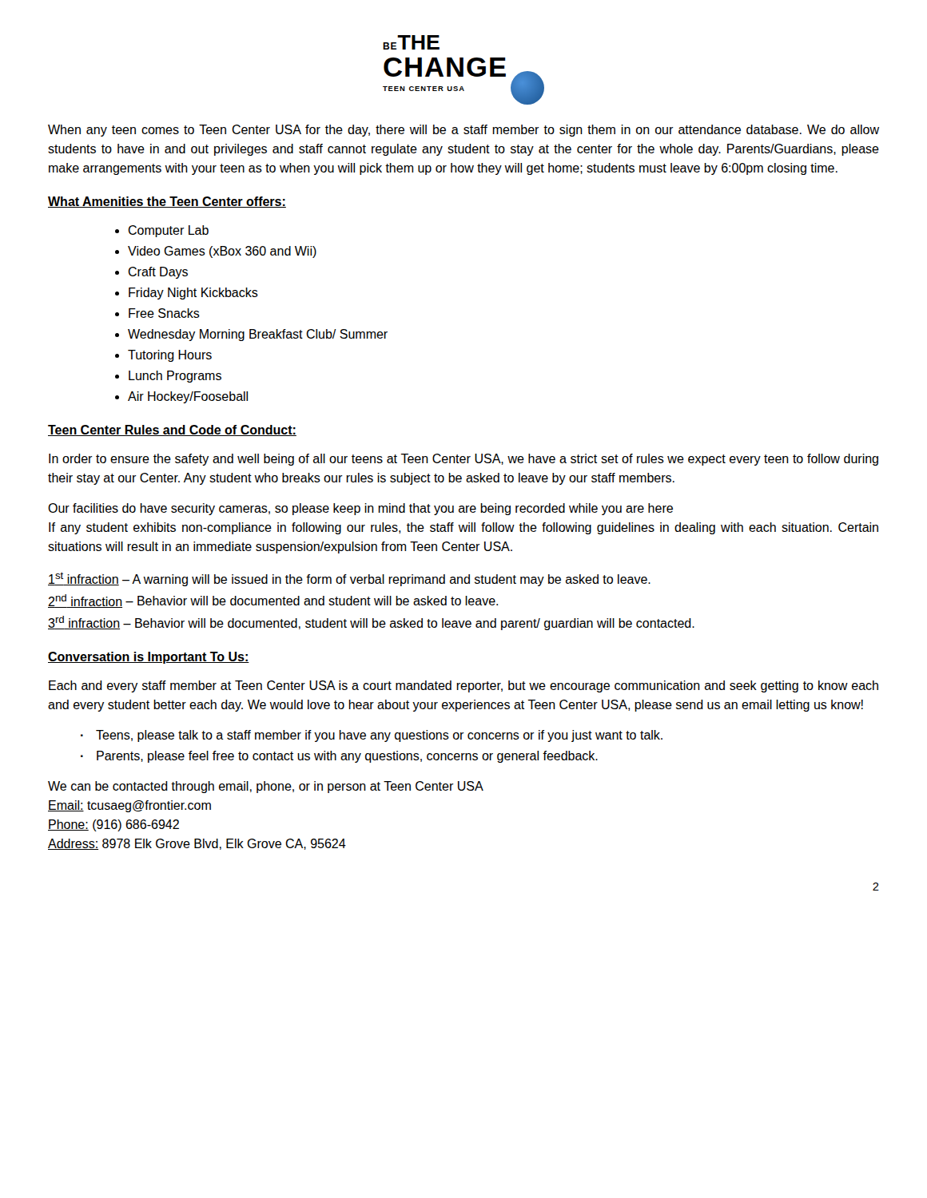BE THE
CHANGE
TEEN CENTER USA
When any teen comes to Teen Center USA for the day, there will be a staff member to sign them in on our attendance database. We do allow students to have in and out privileges and staff cannot regulate any student to stay at the center for the whole day. Parents/Guardians, please make arrangements with your teen as to when you will pick them up or how they will get home; students must leave by 6:00pm closing time.
What Amenities the Teen Center offers:
Computer Lab
Video Games (xBox 360 and Wii)
Craft Days
Friday Night Kickbacks
Free Snacks
Wednesday Morning Breakfast Club/ Summer
Tutoring Hours
Lunch Programs
Air Hockey/Fooseball
Teen Center Rules and Code of Conduct:
In order to ensure the safety and well being of all our teens at Teen Center USA, we have a strict set of rules we expect every teen to follow during their stay at our Center. Any student who breaks our rules is subject to be asked to leave by our staff members.
Our facilities do have security cameras, so please keep in mind that you are being recorded while you are here
If any student exhibits non-compliance in following our rules, the staff will follow the following guidelines in dealing with each situation. Certain situations will result in an immediate suspension/expulsion from Teen Center USA.
1st infraction – A warning will be issued in the form of verbal reprimand and student may be asked to leave.
2nd infraction – Behavior will be documented and student will be asked to leave.
3rd infraction – Behavior will be documented, student will be asked to leave and parent/ guardian will be contacted.
Conversation is Important To Us:
Each and every staff member at Teen Center USA is a court mandated reporter, but we encourage communication and seek getting to know each and every student better each day. We would love to hear about your experiences at Teen Center USA, please send us an email letting us know!
Teens, please talk to a staff member if you have any questions or concerns or if you just want to talk.
Parents, please feel free to contact us with any questions, concerns or general feedback.
We can be contacted through email, phone, or in person at Teen Center USA
Email: tcusaeg@frontier.com
Phone: (916) 686-6942
Address: 8978 Elk Grove Blvd, Elk Grove CA, 95624
2